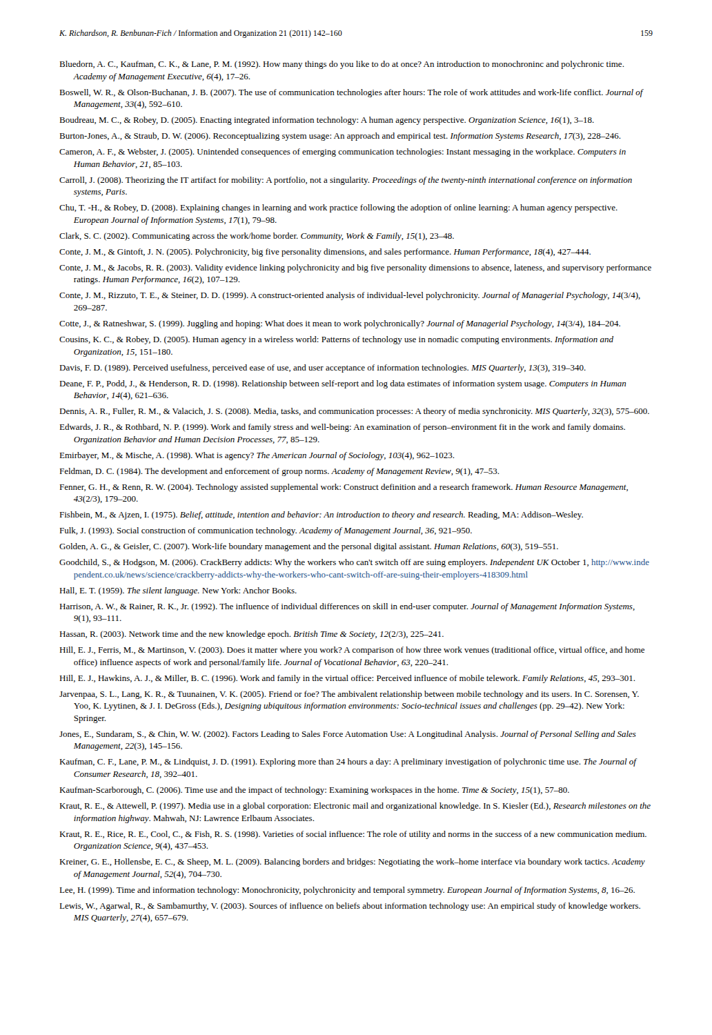K. Richardson, R. Benbunan-Fich / Information and Organization 21 (2011) 142–160 159
Bluedorn, A. C., Kaufman, C. K., & Lane, P. M. (1992). How many things do you like to do at once? An introduction to monochroninc and polychronic time. Academy of Management Executive, 6(4), 17–26.
Boswell, W. R., & Olson-Buchanan, J. B. (2007). The use of communication technologies after hours: The role of work attitudes and work-life conflict. Journal of Management, 33(4), 592–610.
Boudreau, M. C., & Robey, D. (2005). Enacting integrated information technology: A human agency perspective. Organization Science, 16(1), 3–18.
Burton-Jones, A., & Straub, D. W. (2006). Reconceptualizing system usage: An approach and empirical test. Information Systems Research, 17(3), 228–246.
Cameron, A. F., & Webster, J. (2005). Unintended consequences of emerging communication technologies: Instant messaging in the workplace. Computers in Human Behavior, 21, 85–103.
Carroll, J. (2008). Theorizing the IT artifact for mobility: A portfolio, not a singularity. Proceedings of the twenty-ninth international conference on information systems, Paris.
Chu, T. -H., & Robey, D. (2008). Explaining changes in learning and work practice following the adoption of online learning: A human agency perspective. European Journal of Information Systems, 17(1), 79–98.
Clark, S. C. (2002). Communicating across the work/home border. Community, Work & Family, 15(1), 23–48.
Conte, J. M., & Gintoft, J. N. (2005). Polychronicity, big five personality dimensions, and sales performance. Human Performance, 18(4), 427–444.
Conte, J. M., & Jacobs, R. R. (2003). Validity evidence linking polychronicity and big five personality dimensions to absence, lateness, and supervisory performance ratings. Human Performance, 16(2), 107–129.
Conte, J. M., Rizzuto, T. E., & Steiner, D. D. (1999). A construct-oriented analysis of individual-level polychronicity. Journal of Managerial Psychology, 14(3/4), 269–287.
Cotte, J., & Ratneshwar, S. (1999). Juggling and hoping: What does it mean to work polychronically? Journal of Managerial Psychology, 14(3/4), 184–204.
Cousins, K. C., & Robey, D. (2005). Human agency in a wireless world: Patterns of technology use in nomadic computing environments. Information and Organization, 15, 151–180.
Davis, F. D. (1989). Perceived usefulness, perceived ease of use, and user acceptance of information technologies. MIS Quarterly, 13(3), 319–340.
Deane, F. P., Podd, J., & Henderson, R. D. (1998). Relationship between self-report and log data estimates of information system usage. Computers in Human Behavior, 14(4), 621–636.
Dennis, A. R., Fuller, R. M., & Valacich, J. S. (2008). Media, tasks, and communication processes: A theory of media synchronicity. MIS Quarterly, 32(3), 575–600.
Edwards, J. R., & Rothbard, N. P. (1999). Work and family stress and well-being: An examination of person–environment fit in the work and family domains. Organization Behavior and Human Decision Processes, 77, 85–129.
Emirbayer, M., & Mische, A. (1998). What is agency? The American Journal of Sociology, 103(4), 962–1023.
Feldman, D. C. (1984). The development and enforcement of group norms. Academy of Management Review, 9(1), 47–53.
Fenner, G. H., & Renn, R. W. (2004). Technology assisted supplemental work: Construct definition and a research framework. Human Resource Management, 43(2/3), 179–200.
Fishbein, M., & Ajzen, I. (1975). Belief, attitude, intention and behavior: An introduction to theory and research. Reading, MA: Addison–Wesley.
Fulk, J. (1993). Social construction of communication technology. Academy of Management Journal, 36, 921–950.
Golden, A. G., & Geisler, C. (2007). Work-life boundary management and the personal digital assistant. Human Relations, 60(3), 519–551.
Goodchild, S., & Hodgson, M. (2006). CrackBerry addicts: Why the workers who can't switch off are suing employers. Independent UK October 1, http://www.independent.co.uk/news/science/crackberry-addicts-why-the-workers-who-cant-switch-off-are-suing-their-employers-418309.html
Hall, E. T. (1959). The silent language. New York: Anchor Books.
Harrison, A. W., & Rainer, R. K., Jr. (1992). The influence of individual differences on skill in end-user computer. Journal of Management Information Systems, 9(1), 93–111.
Hassan, R. (2003). Network time and the new knowledge epoch. British Time & Society, 12(2/3), 225–241.
Hill, E. J., Ferris, M., & Martinson, V. (2003). Does it matter where you work? A comparison of how three work venues (traditional office, virtual office, and home office) influence aspects of work and personal/family life. Journal of Vocational Behavior, 63, 220–241.
Hill, E. J., Hawkins, A. J., & Miller, B. C. (1996). Work and family in the virtual office: Perceived influence of mobile telework. Family Relations, 45, 293–301.
Jarvenpaa, S. L., Lang, K. R., & Tuunainen, V. K. (2005). Friend or foe? The ambivalent relationship between mobile technology and its users. In C. Sorensen, Y. Yoo, K. Lyytinen, & J. I. DeGross (Eds.), Designing ubiquitous information environments: Socio-technical issues and challenges (pp. 29–42). New York: Springer.
Jones, E., Sundaram, S., & Chin, W. W. (2002). Factors Leading to Sales Force Automation Use: A Longitudinal Analysis. Journal of Personal Selling and Sales Management, 22(3), 145–156.
Kaufman, C. F., Lane, P. M., & Lindquist, J. D. (1991). Exploring more than 24 hours a day: A preliminary investigation of polychronic time use. The Journal of Consumer Research, 18, 392–401.
Kaufman-Scarborough, C. (2006). Time use and the impact of technology: Examining workspaces in the home. Time & Society, 15(1), 57–80.
Kraut, R. E., & Attewell, P. (1997). Media use in a global corporation: Electronic mail and organizational knowledge. In S. Kiesler (Ed.), Research milestones on the information highway. Mahwah, NJ: Lawrence Erlbaum Associates.
Kraut, R. E., Rice, R. E., Cool, C., & Fish, R. S. (1998). Varieties of social influence: The role of utility and norms in the success of a new communication medium. Organization Science, 9(4), 437–453.
Kreiner, G. E., Hollensbe, E. C., & Sheep, M. L. (2009). Balancing borders and bridges: Negotiating the work–home interface via boundary work tactics. Academy of Management Journal, 52(4), 704–730.
Lee, H. (1999). Time and information technology: Monochronicity, polychronicity and temporal symmetry. European Journal of Information Systems, 8, 16–26.
Lewis, W., Agarwal, R., & Sambamurthy, V. (2003). Sources of influence on beliefs about information technology use: An empirical study of knowledge workers. MIS Quarterly, 27(4), 657–679.